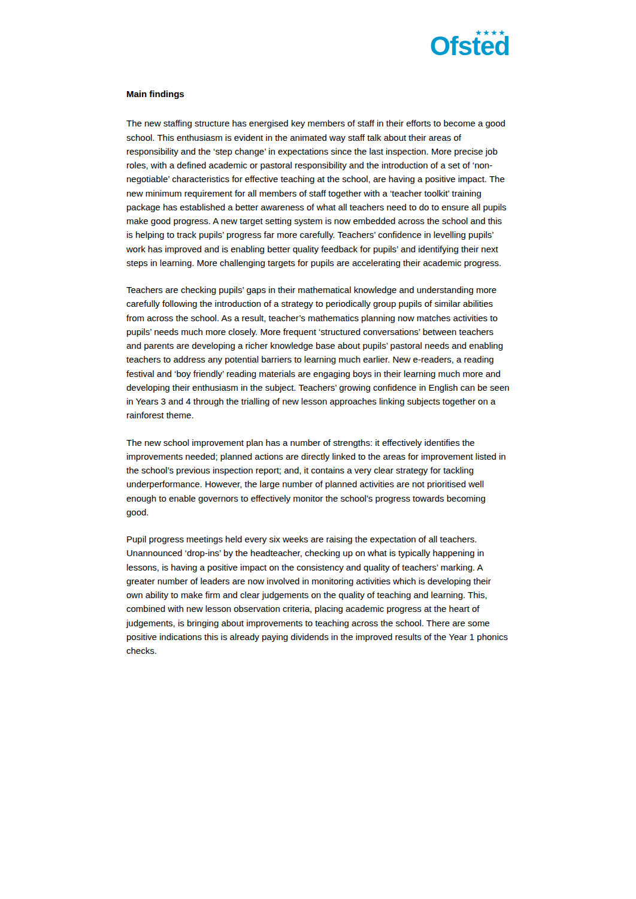★★★★ Ofsted
Main findings
The new staffing structure has energised key members of staff in their efforts to become a good school. This enthusiasm is evident in the animated way staff talk about their areas of responsibility and the ‘step change’ in expectations since the last inspection. More precise job roles, with a defined academic or pastoral responsibility and the introduction of a set of ‘non-negotiable’ characteristics for effective teaching at the school, are having a positive impact. The new minimum requirement for all members of staff together with a ‘teacher toolkit’ training package has established a better awareness of what all teachers need to do to ensure all pupils make good progress. A new target setting system is now embedded across the school and this is helping to track pupils’ progress far more carefully. Teachers’ confidence in levelling pupils’ work has improved and is enabling better quality feedback for pupils’ and identifying their next steps in learning. More challenging targets for pupils are accelerating their academic progress.
Teachers are checking pupils’ gaps in their mathematical knowledge and understanding more carefully following the introduction of a strategy to periodically group pupils of similar abilities from across the school. As a result, teacher’s mathematics planning now matches activities to pupils’ needs much more closely. More frequent ‘structured conversations’ between teachers and parents are developing a richer knowledge base about pupils’ pastoral needs and enabling teachers to address any potential barriers to learning much earlier. New e-readers, a reading festival and ‘boy friendly’ reading materials are engaging boys in their learning much more and developing their enthusiasm in the subject. Teachers’ growing confidence in English can be seen in Years 3 and 4 through the trialling of new lesson approaches linking subjects together on a rainforest theme.
The new school improvement plan has a number of strengths: it effectively identifies the improvements needed; planned actions are directly linked to the areas for improvement listed in the school’s previous inspection report; and, it contains a very clear strategy for tackling underperformance. However, the large number of planned activities are not prioritised well enough to enable governors to effectively monitor the school’s progress towards becoming good.
Pupil progress meetings held every six weeks are raising the expectation of all teachers. Unannounced ‘drop-ins’ by the headteacher, checking up on what is typically happening in lessons, is having a positive impact on the consistency and quality of teachers’ marking. A greater number of leaders are now involved in monitoring activities which is developing their own ability to make firm and clear judgements on the quality of teaching and learning. This, combined with new lesson observation criteria, placing academic progress at the heart of judgements, is bringing about improvements to teaching across the school. There are some positive indications this is already paying dividends in the improved results of the Year 1 phonics checks.